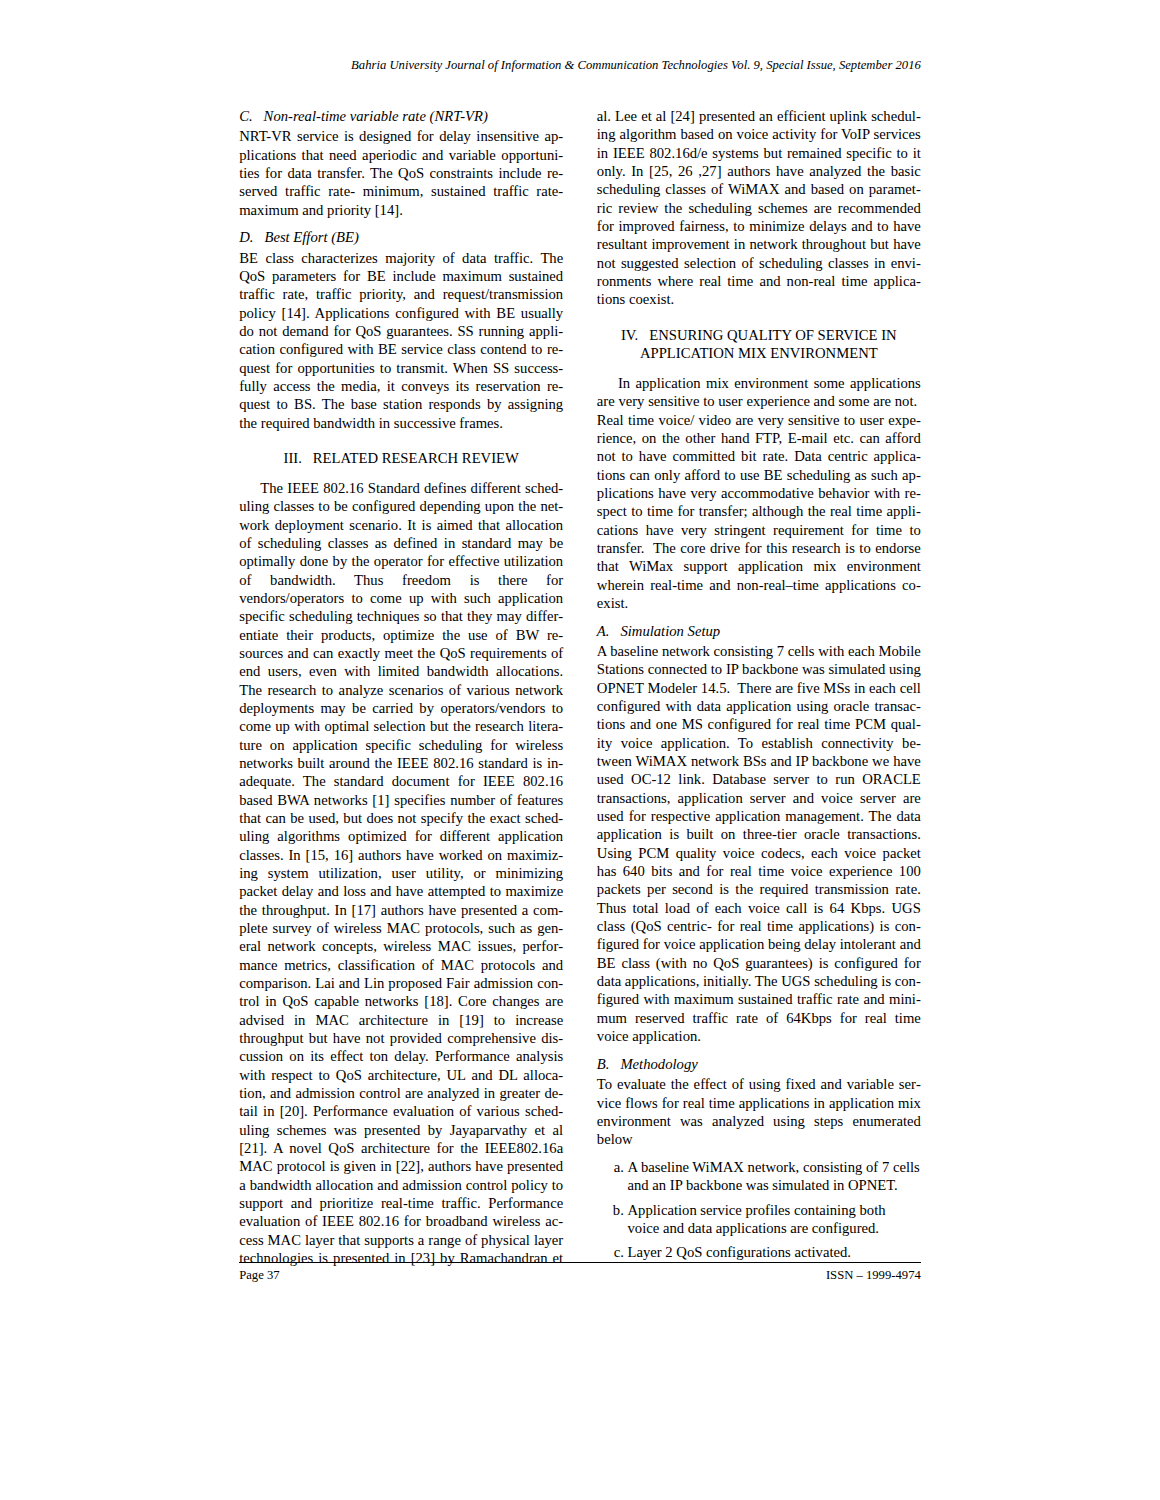Bahria University Journal of Information & Communication Technologies Vol. 9, Special Issue, September 2016
C. Non-real-time variable rate (NRT-VR)
NRT-VR service is designed for delay insensitive applications that need aperiodic and variable opportunities for data transfer. The QoS constraints include reserved traffic rate- minimum, sustained traffic rate-maximum and priority [14].
D. Best Effort (BE)
BE class characterizes majority of data traffic. The QoS parameters for BE include maximum sustained traffic rate, traffic priority, and request/transmission policy [14]. Applications configured with BE usually do not demand for QoS guarantees. SS running application configured with BE service class contend to request for opportunities to transmit. When SS successfully access the media, it conveys its reservation request to BS. The base station responds by assigning the required bandwidth in successive frames.
III. Related Research Review
The IEEE 802.16 Standard defines different scheduling classes to be configured depending upon the network deployment scenario. It is aimed that allocation of scheduling classes as defined in standard may be optimally done by the operator for effective utilization of bandwidth. Thus freedom is there for vendors/operators to come up with such application specific scheduling techniques so that they may differentiate their products, optimize the use of BW resources and can exactly meet the QoS requirements of end users, even with limited bandwidth allocations. The research to analyze scenarios of various network deployments may be carried by operators/vendors to come up with optimal selection but the research literature on application specific scheduling for wireless networks built around the IEEE 802.16 standard is inadequate. The standard document for IEEE 802.16 based BWA networks [1] specifies number of features that can be used, but does not specify the exact scheduling algorithms optimized for different application classes. In [15, 16] authors have worked on maximizing system utilization, user utility, or minimizing packet delay and loss and have attempted to maximize the throughput. In [17] authors have presented a complete survey of wireless MAC protocols, such as general network concepts, wireless MAC issues, performance metrics, classification of MAC protocols and comparison. Lai and Lin proposed Fair admission control in QoS capable networks [18]. Core changes are advised in MAC architecture in [19] to increase throughput but have not provided comprehensive discussion on its effect ton delay. Performance analysis with respect to QoS architecture, UL and DL allocation, and admission control are analyzed in greater detail in [20]. Performance evaluation of various scheduling schemes was presented by Jayaparvathy et al [21]. A novel QoS architecture for the IEEE802.16a MAC protocol is given in [22], authors have presented a bandwidth allocation and admission control policy to support and prioritize real-time traffic. Performance evaluation of IEEE 802.16 for broadband wireless access MAC layer that supports a range of physical layer technologies is presented in [23] by Ramachandran et al. Lee et al [24] presented an efficient uplink scheduling algorithm based on voice activity for VoIP services in IEEE 802.16d/e systems but remained specific to it only. In [25, 26 ,27] authors have analyzed the basic scheduling classes of WiMAX and based on parametric review the scheduling schemes are recommended for improved fairness, to minimize delays and to have resultant improvement in network throughout but have not suggested selection of scheduling classes in environments where real time and non-real time applications coexist.
IV. Ensuring Quality of Service in Application Mix Environment
In application mix environment some applications are very sensitive to user experience and some are not. Real time voice/ video are very sensitive to user experience, on the other hand FTP, E-mail etc. can afford not to have committed bit rate. Data centric applications can only afford to use BE scheduling as such applications have very accommodative behavior with respect to time for transfer; although the real time applications have very stringent requirement for time to transfer. The core drive for this research is to endorse that WiMax support application mix environment wherein real-time and non-real–time applications co-exist.
A. Simulation Setup
A baseline network consisting 7 cells with each Mobile Stations connected to IP backbone was simulated using OPNET Modeler 14.5. There are five MSs in each cell configured with data application using oracle transactions and one MS configured for real time PCM quality voice application. To establish connectivity between WiMAX network BSs and IP backbone we have used OC-12 link. Database server to run ORACLE transactions, application server and voice server are used for respective application management. The data application is built on three-tier oracle transactions. Using PCM quality voice codecs, each voice packet has 640 bits and for real time voice experience 100 packets per second is the required transmission rate. Thus total load of each voice call is 64 Kbps. UGS class (QoS centric- for real time applications) is configured for voice application being delay intolerant and BE class (with no QoS guarantees) is configured for data applications, initially. The UGS scheduling is configured with maximum sustained traffic rate and minimum reserved traffic rate of 64Kbps for real time voice application.
B. Methodology
To evaluate the effect of using fixed and variable service flows for real time applications in application mix environment was analyzed using steps enumerated below
A baseline WiMAX network, consisting of 7 cells and an IP backbone was simulated in OPNET.
Application service profiles containing both voice and data applications are configured.
Layer 2 QoS configurations activated.
Page 37
ISSN – 1999-4974